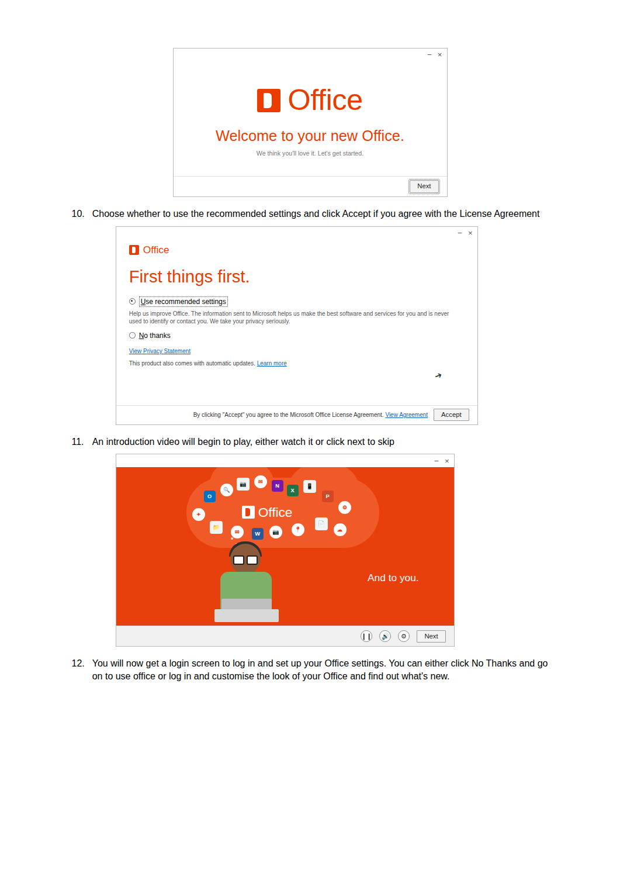−×
Office
Welcome to your new Office.
We think you'll love it. Let's get started.
Next
10. Choose whether to use the recommended settings and click Accept if you agree with the License Agreement
−×
Office
First things first.
Use recommended settings
Help us improve Office. The information sent to Microsoft helps us make the best software and services for you and is never used to identify or contact you. We take your privacy seriously.
No thanks
View Privacy Statement
This product also comes with automatic updates. Learn more
➔
By clicking "Accept" you agree to the Microsoft Office License Agreement. View Agreement Accept
11. An introduction video will begin to play, either watch it or click next to skip
−×
O
🔍
📷
✉
N
X
📱
P
⚙
✦
📁
✉
W
📷
📍
📄
☁
Office
And to you.
❙❙ 🔊 ⚙ Next
12. You will now get a login screen to log in and set up your Office settings. You can either click No Thanks and go on to use office or log in and customise the look of your Office and find out what's new.